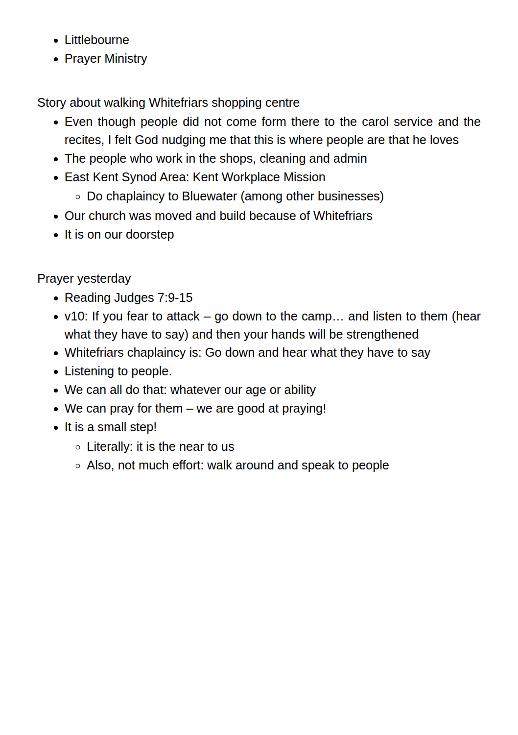Littlebourne
Prayer Ministry
Story about walking Whitefriars shopping centre
Even though people did not come form there to the carol service and the recites, I felt God nudging me that this is where people are that he loves
The people who work in the shops, cleaning and admin
East Kent Synod Area: Kent Workplace Mission
Do chaplaincy to Bluewater (among other businesses)
Our church was moved and build because of Whitefriars
It is on our doorstep
Prayer yesterday
Reading Judges 7:9-15
v10: If you fear to attack – go down to the camp… and listen to them (hear what they have to say) and then your hands will be strengthened
Whitefriars chaplaincy is: Go down and hear what they have to say
Listening to people.
We can all do that: whatever our age or ability
We can pray for them – we are good at praying!
It is a small step!
Literally: it is the near to us
Also, not much effort: walk around and speak to people